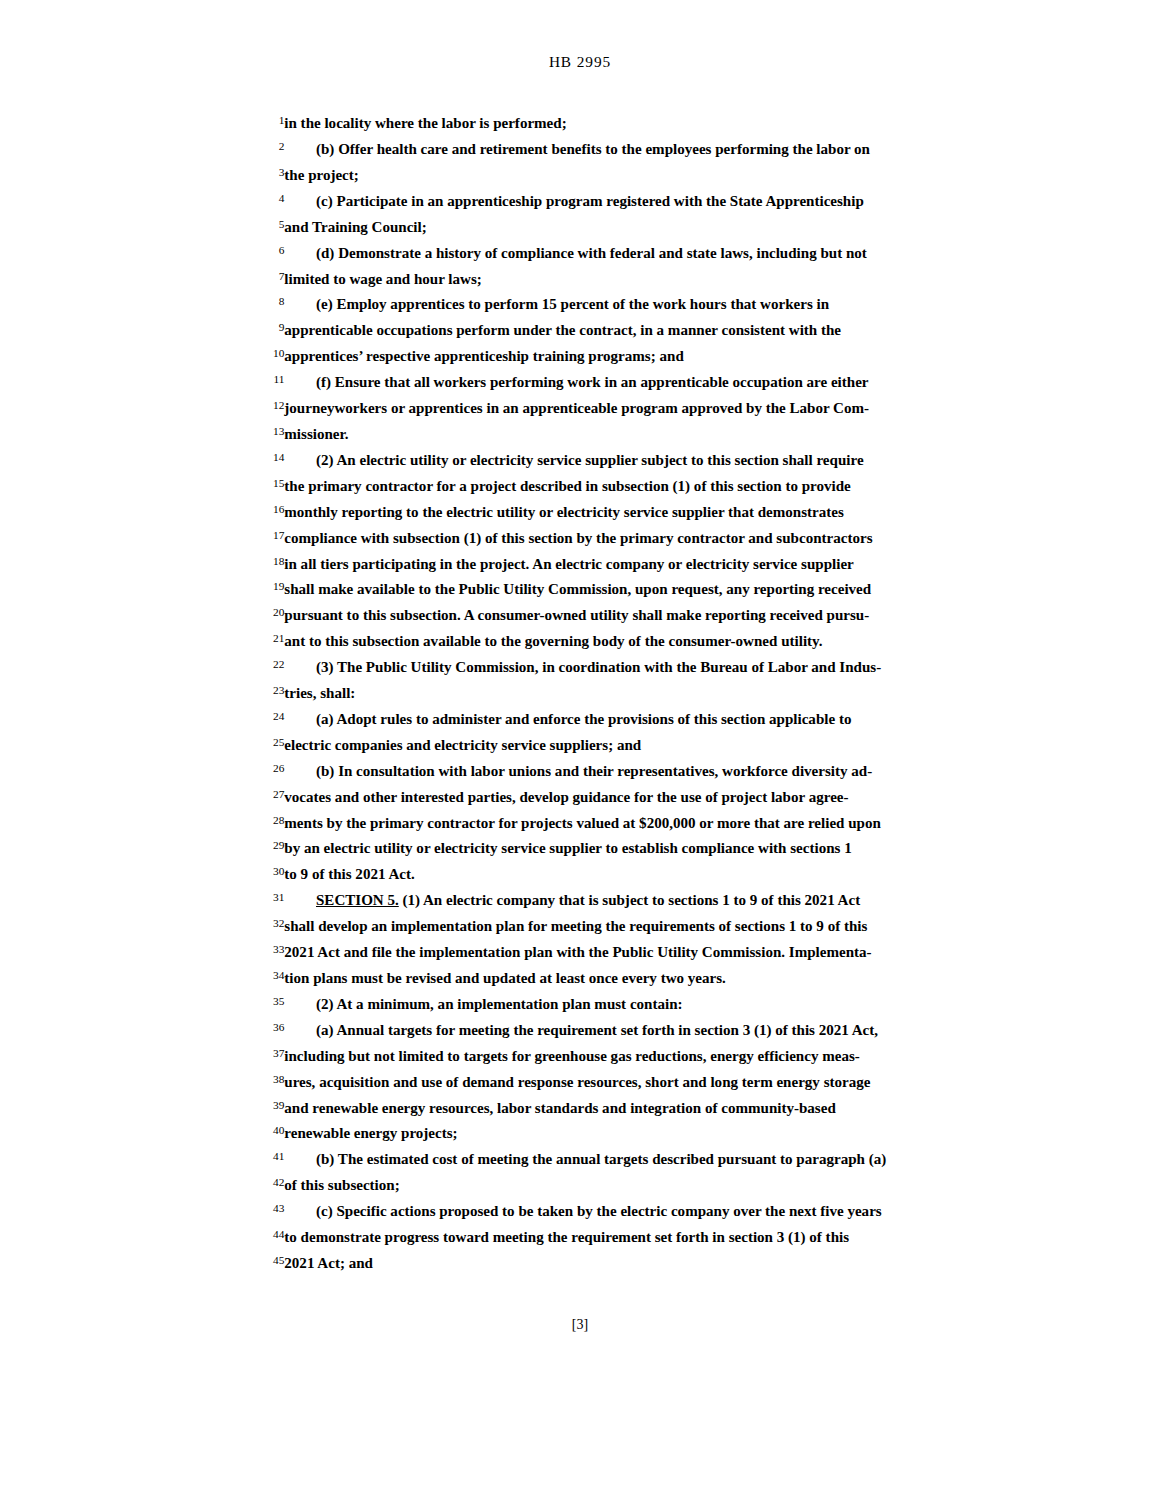HB 2995
| 1 | in the locality where the labor is performed; |
| 2 | (b) Offer health care and retirement benefits to the employees performing the labor on |
| 3 | the project; |
| 4 | (c) Participate in an apprenticeship program registered with the State Apprenticeship |
| 5 | and Training Council; |
| 6 | (d) Demonstrate a history of compliance with federal and state laws, including but not |
| 7 | limited to wage and hour laws; |
| 8 | (e) Employ apprentices to perform 15 percent of the work hours that workers in |
| 9 | apprenticable occupations perform under the contract, in a manner consistent with the |
| 10 | apprentices’ respective apprenticeship training programs; and |
| 11 | (f) Ensure that all workers performing work in an apprenticable occupation are either |
| 12 | journeyworkers or apprentices in an apprenticeable program approved by the Labor Com- |
| 13 | missioner. |
| 14 | (2) An electric utility or electricity service supplier subject to this section shall require |
| 15 | the primary contractor for a project described in subsection (1) of this section to provide |
| 16 | monthly reporting to the electric utility or electricity service supplier that demonstrates |
| 17 | compliance with subsection (1) of this section by the primary contractor and subcontractors |
| 18 | in all tiers participating in the project. An electric company or electricity service supplier |
| 19 | shall make available to the Public Utility Commission, upon request, any reporting received |
| 20 | pursuant to this subsection. A consumer-owned utility shall make reporting received pursu- |
| 21 | ant to this subsection available to the governing body of the consumer-owned utility. |
| 22 | (3) The Public Utility Commission, in coordination with the Bureau of Labor and Indus- |
| 23 | tries, shall: |
| 24 | (a) Adopt rules to administer and enforce the provisions of this section applicable to |
| 25 | electric companies and electricity service suppliers; and |
| 26 | (b) In consultation with labor unions and their representatives, workforce diversity ad- |
| 27 | vocates and other interested parties, develop guidance for the use of project labor agree- |
| 28 | ments by the primary contractor for projects valued at $200,000 or more that are relied upon |
| 29 | by an electric utility or electricity service supplier to establish compliance with sections 1 |
| 30 | to 9 of this 2021 Act. |
| 31 | SECTION 5. (1) An electric company that is subject to sections 1 to 9 of this 2021 Act |
| 32 | shall develop an implementation plan for meeting the requirements of sections 1 to 9 of this |
| 33 | 2021 Act and file the implementation plan with the Public Utility Commission. Implementa- |
| 34 | tion plans must be revised and updated at least once every two years. |
| 35 | (2) At a minimum, an implementation plan must contain: |
| 36 | (a) Annual targets for meeting the requirement set forth in section 3 (1) of this 2021 Act, |
| 37 | including but not limited to targets for greenhouse gas reductions, energy efficiency meas- |
| 38 | ures, acquisition and use of demand response resources, short and long term energy storage |
| 39 | and renewable energy resources, labor standards and integration of community-based |
| 40 | renewable energy projects; |
| 41 | (b) The estimated cost of meeting the annual targets described pursuant to paragraph (a) |
| 42 | of this subsection; |
| 43 | (c) Specific actions proposed to be taken by the electric company over the next five years |
| 44 | to demonstrate progress toward meeting the requirement set forth in section 3 (1) of this |
| 45 | 2021 Act; and |
[3]